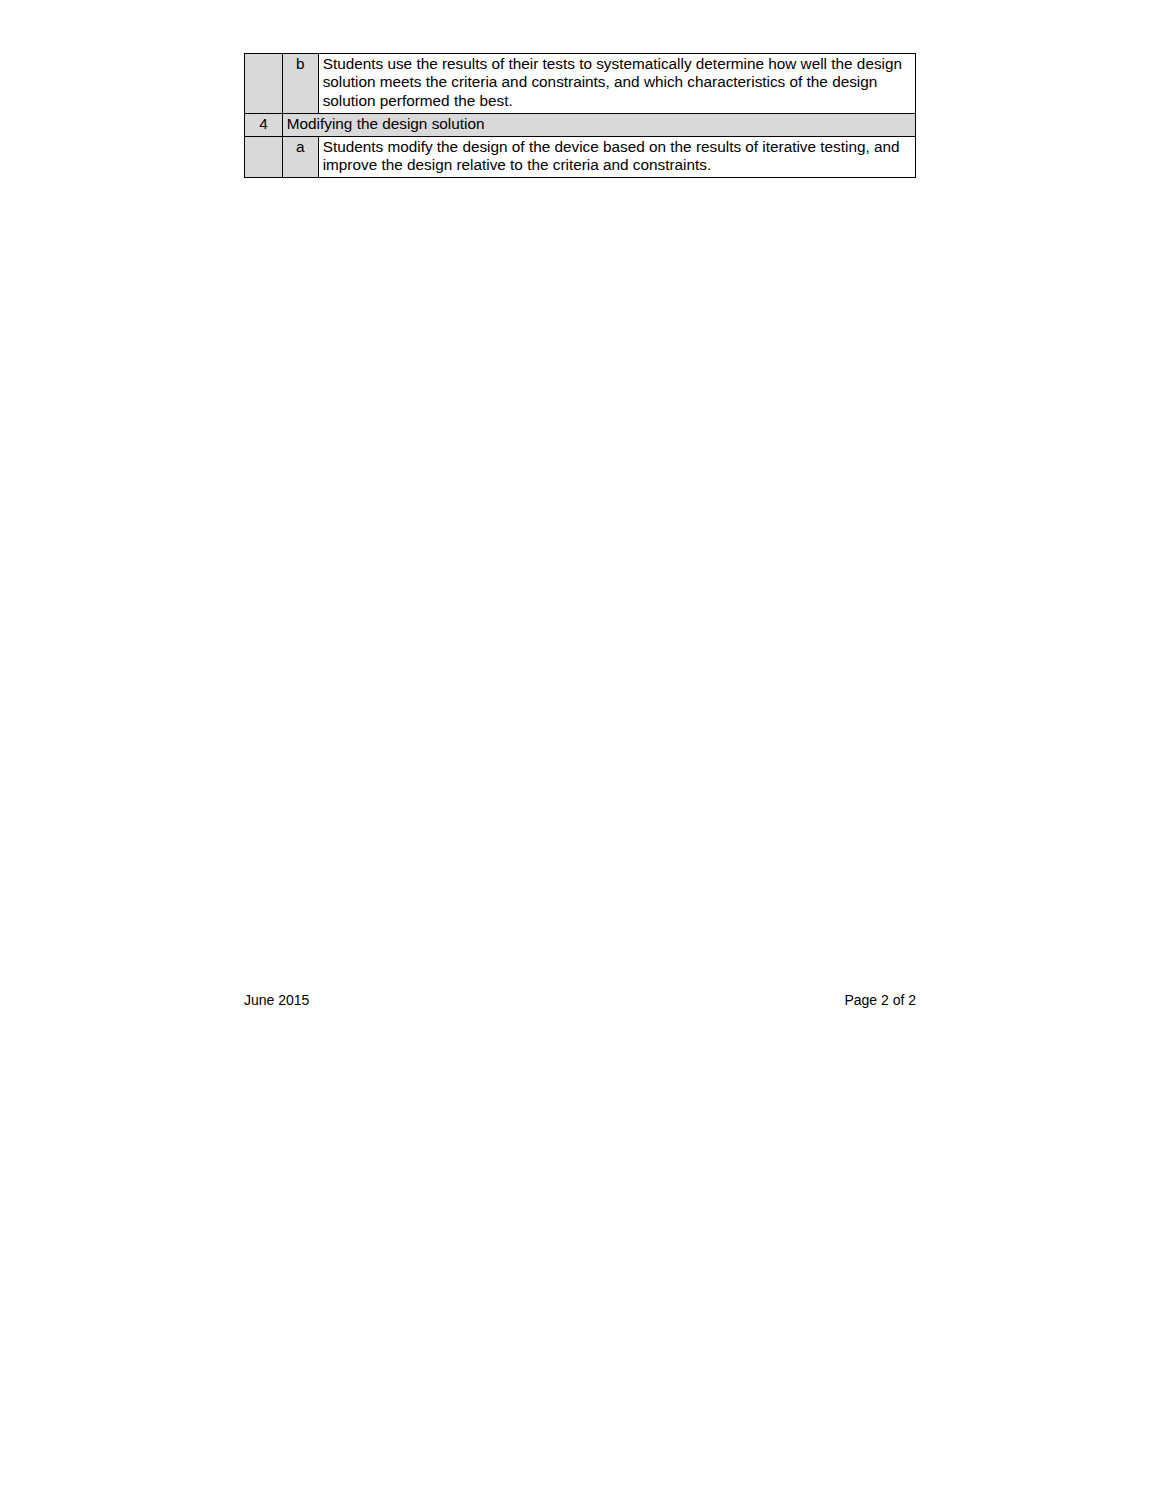| | b | Students use the results of their tests to systematically determine how well the design solution meets the criteria and constraints, and which characteristics of the design solution performed the best. |
| 4 | Modifying the design solution |
| | a | Students modify the design of the device based on the results of iterative testing, and improve the design relative to the criteria and constraints. |
June 2015 Page 2 of 2